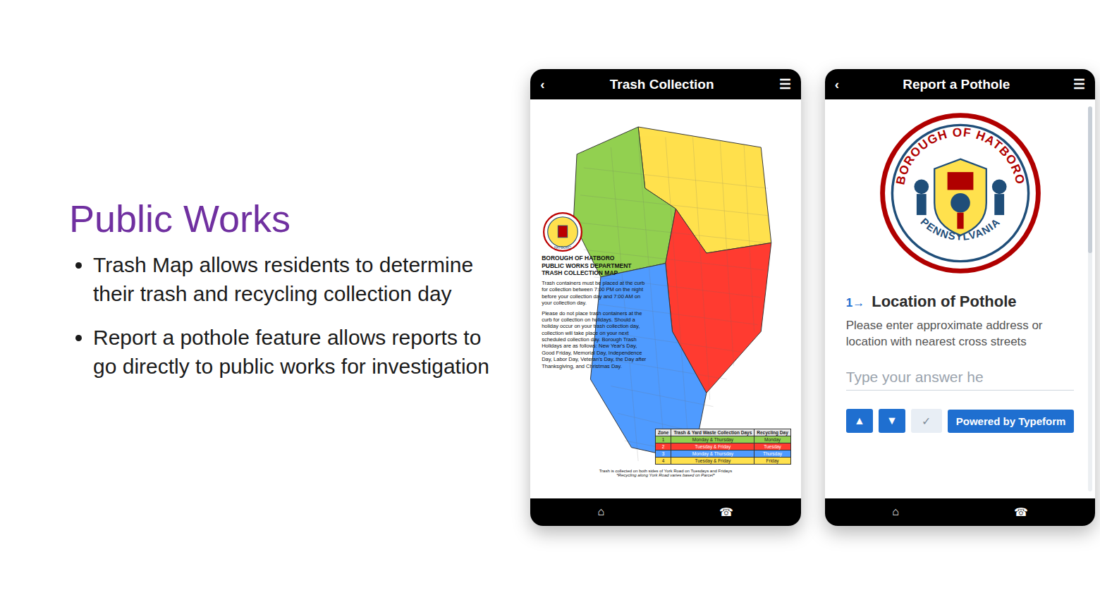Public Works
Trash Map allows residents to determine their trash and recycling collection day
Report a pothole feature allows reports to go directly to public works for investigation
‹ Trash Collection ☰
HATBORO
Borough of Hatboro
Public Works Department
Trash Collection Map
Trash containers must be placed at the curb for collection between 7:00 PM on the night before your collection day and 7:00 AM on your collection day.
Please do not place trash containers at the curb for collection on holidays. Should a holiday occur on your trash collection day, collection will take place on your next scheduled collection day. Borough Trash Holidays are as follows: New Year's Day, Good Friday, Memorial Day, Independence Day, Labor Day, Veteran's Day, the Day after Thanksgiving, and Christmas Day.
| Zone | Trash & Yard Waste Collection Days | Recycling Day |
| --- | --- | --- |
| 1 | Monday & Thursday | Monday |
| 2 | Tuesday & Friday | Tuesday |
| 3 | Monday & Thursday | Thursday |
| 4 | Tuesday & Friday | Friday |
Trash is collected on both sides of York Road on Tuesdays and Fridays *Recycling along York Road varies based on Parcel*
⌂ ☎
‹ Report a Pothole ☰
BOROUGH OF HATBORO PENNSYLVANIA
1→ Location of Pothole
Please enter approximate address or location with nearest cross streets
Type your answer he
▲ ▼ ✓ Powered by Typeform
⌂ ☎